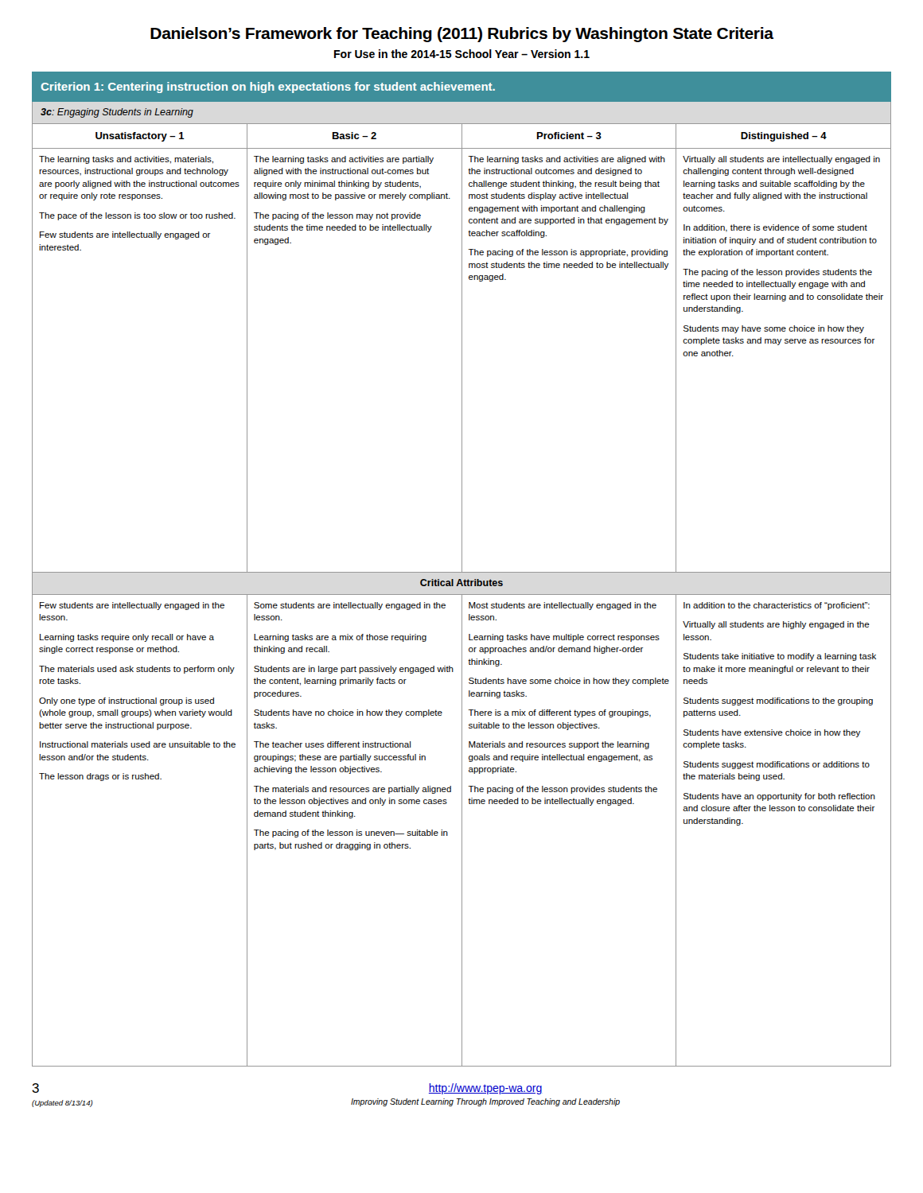Danielson’s Framework for Teaching (2011) Rubrics by Washington State Criteria
For Use in the 2014-15 School Year – Version 1.1
| Criterion 1: Centering instruction on high expectations for student achievement. |
| 3c : Engaging Students in Learning |
| Unsatisfactory – 1 | Basic – 2 | Proficient – 3 | Distinguished – 4 |
| The learning tasks and activities, materials, resources, instructional groups and technology are poorly aligned with the instructional outcomes or require only rote responses. The pace of the lesson is too slow or too rushed. Few students are intellectually engaged or interested. | The learning tasks and activities are partially aligned with the instructional out-comes but require only minimal thinking by students, allowing most to be passive or merely compliant. The pacing of the lesson may not provide students the time needed to be intellectually engaged. | The learning tasks and activities are aligned with the instructional outcomes and designed to challenge student thinking, the result being that most students display active intellectual engagement with important and challenging content and are supported in that engagement by teacher scaffolding. The pacing of the lesson is appropriate, providing most students the time needed to be intellectually engaged. | Virtually all students are intellectually engaged in challenging content through well-designed learning tasks and suitable scaffolding by the teacher and fully aligned with the instructional outcomes. In addition, there is evidence of some student initiation of inquiry and of student contribution to the exploration of important content. The pacing of the lesson provides students the time needed to intellectually engage with and reflect upon their learning and to consolidate their understanding. Students may have some choice in how they complete tasks and may serve as resources for one another. |
| Critical Attributes |
| Few students are intellectually engaged in the lesson. Learning tasks require only recall or have a single correct response or method. The materials used ask students to perform only rote tasks. Only one type of instructional group is used (whole group, small groups) when variety would better serve the instructional purpose. Instructional materials used are unsuitable to the lesson and/or the students. The lesson drags or is rushed. | Some students are intellectually engaged in the lesson. Learning tasks are a mix of those requiring thinking and recall. Students are in large part passively engaged with the content, learning primarily facts or procedures. Students have no choice in how they complete tasks. The teacher uses different instructional groupings; these are partially successful in achieving the lesson objectives. The materials and resources are partially aligned to the lesson objectives and only in some cases demand student thinking. The pacing of the lesson is uneven— suitable in parts, but rushed or dragging in others. | Most students are intellectually engaged in the lesson. Learning tasks have multiple correct responses or approaches and/or demand higher-order thinking. Students have some choice in how they complete learning tasks. There is a mix of different types of groupings, suitable to the lesson objectives. Materials and resources support the learning goals and require intellectual engagement, as appropriate. The pacing of the lesson provides students the time needed to be intellectually engaged. | In addition to the characteristics of “proficient”: Virtually all students are highly engaged in the lesson. Students take initiative to modify a learning task to make it more meaningful or relevant to their needs Students suggest modifications to the grouping patterns used. Students have extensive choice in how they complete tasks. Students suggest modifications or additions to the materials being used. Students have an opportunity for both reflection and closure after the lesson to consolidate their understanding. |
3
(Updated 8/13/14)
http://www.tpep-wa.org
Improving Student Learning Through Improved Teaching and Leadership